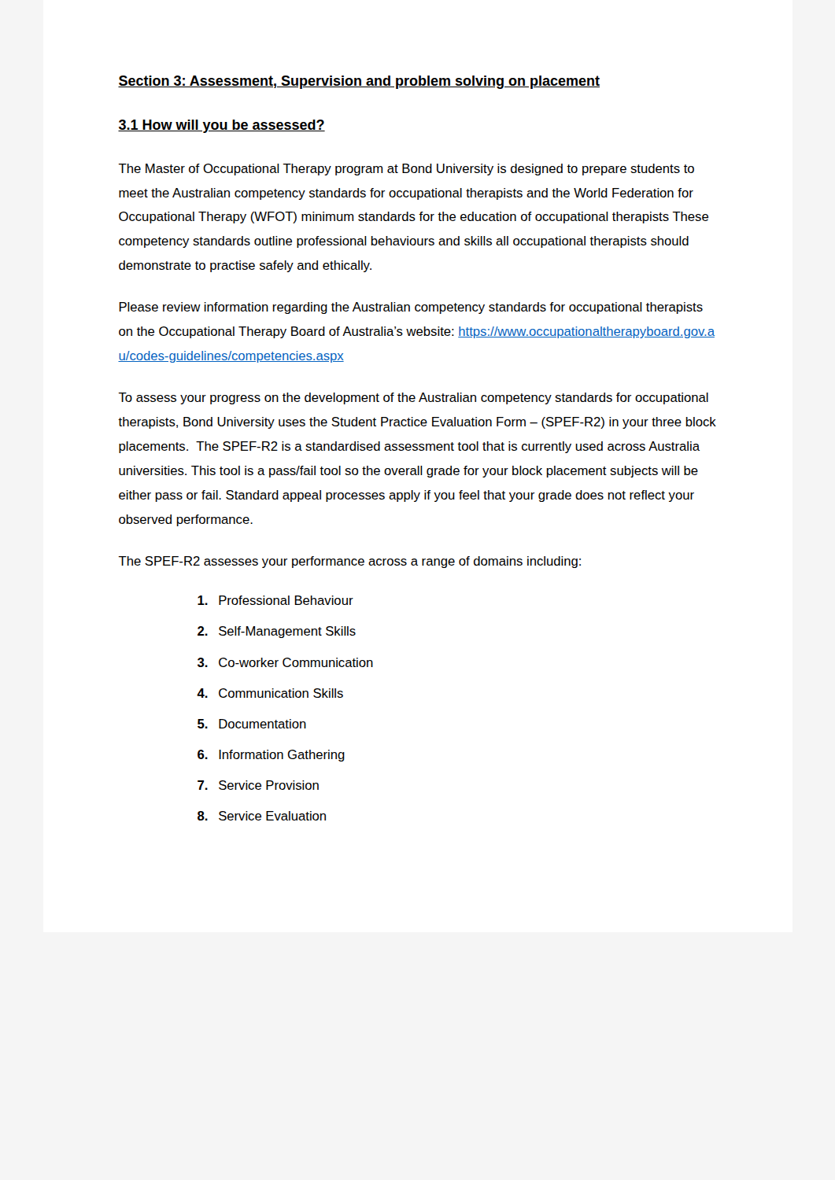Section 3: Assessment, Supervision and problem solving on placement
3.1 How will you be assessed?
The Master of Occupational Therapy program at Bond University is designed to prepare students to meet the Australian competency standards for occupational therapists and the World Federation for Occupational Therapy (WFOT) minimum standards for the education of occupational therapists These competency standards outline professional behaviours and skills all occupational therapists should demonstrate to practise safely and ethically.
Please review information regarding the Australian competency standards for occupational therapists on the Occupational Therapy Board of Australia’s website: https://www.occupationaltherapyboard.gov.au/codes-guidelines/competencies.aspx
To assess your progress on the development of the Australian competency standards for occupational therapists, Bond University uses the Student Practice Evaluation Form – (SPEF-R2) in your three block placements. The SPEF-R2 is a standardised assessment tool that is currently used across Australia universities. This tool is a pass/fail tool so the overall grade for your block placement subjects will be either pass or fail. Standard appeal processes apply if you feel that your grade does not reflect your observed performance.
The SPEF-R2 assesses your performance across a range of domains including:
Professional Behaviour
Self-Management Skills
Co-worker Communication
Communication Skills
Documentation
Information Gathering
Service Provision
Service Evaluation